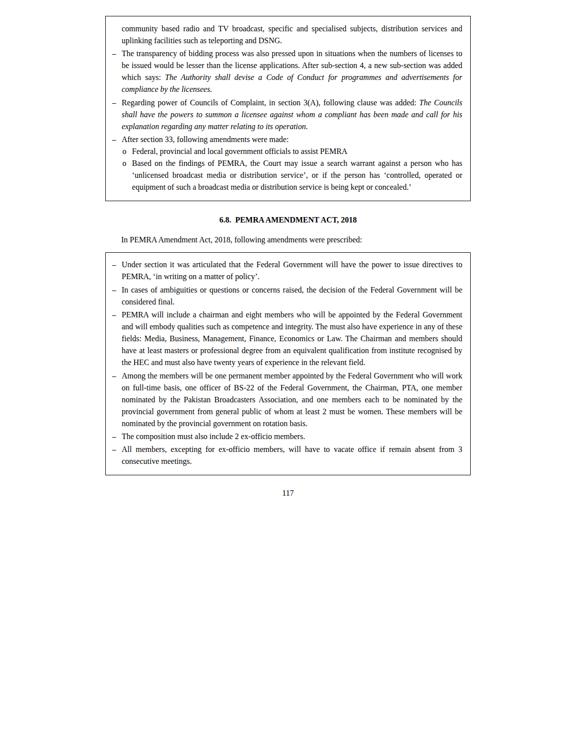community based radio and TV broadcast, specific and specialised subjects, distribution services and uplinking facilities such as teleporting and DSNG.
The transparency of bidding process was also pressed upon in situations when the numbers of licenses to be issued would be lesser than the license applications. After sub-section 4, a new sub-section was added which says: The Authority shall devise a Code of Conduct for programmes and advertisements for compliance by the licensees.
Regarding power of Councils of Complaint, in section 3(A), following clause was added: The Councils shall have the powers to summon a licensee against whom a compliant has been made and call for his explanation regarding any matter relating to its operation.
After section 33, following amendments were made:
Federal, provincial and local government officials to assist PEMRA
Based on the findings of PEMRA, the Court may issue a search warrant against a person who has ‘unlicensed broadcast media or distribution service’, or if the person has ‘controlled, operated or equipment of such a broadcast media or distribution service is being kept or concealed.’
6.8. PEMRA AMENDMENT ACT, 2018
In PEMRA Amendment Act, 2018, following amendments were prescribed:
Under section it was articulated that the Federal Government will have the power to issue directives to PEMRA, ‘in writing on a matter of policy’.
In cases of ambiguities or questions or concerns raised, the decision of the Federal Government will be considered final.
PEMRA will include a chairman and eight members who will be appointed by the Federal Government and will embody qualities such as competence and integrity. The must also have experience in any of these fields: Media, Business, Management, Finance, Economics or Law. The Chairman and members should have at least masters or professional degree from an equivalent qualification from institute recognised by the HEC and must also have twenty years of experience in the relevant field.
Among the members will be one permanent member appointed by the Federal Government who will work on full-time basis, one officer of BS-22 of the Federal Government, the Chairman, PTA, one member nominated by the Pakistan Broadcasters Association, and one members each to be nominated by the provincial government from general public of whom at least 2 must be women. These members will be nominated by the provincial government on rotation basis.
The composition must also include 2 ex-officio members.
All members, excepting for ex-officio members, will have to vacate office if remain absent from 3 consecutive meetings.
117